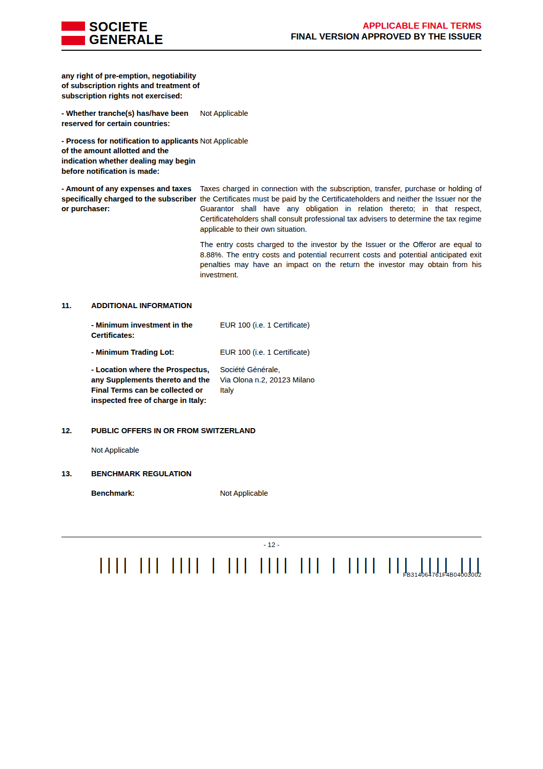SOCIETE GENERALE
APPLICABLE FINAL TERMS
FINAL VERSION APPROVED BY THE ISSUER
| any right of pre-emption, negotiability of subscription rights and treatment of subscription rights not exercised: | |
| - Whether tranche(s) has/have been reserved for certain countries: | Not Applicable |
| - Process for notification to applicants of the amount allotted and the indication whether dealing may begin before notification is made: | Not Applicable |
| - Amount of any expenses and taxes specifically charged to the subscriber or purchaser: | Taxes charged in connection with the subscription, transfer, purchase or holding of the Certificates must be paid by the Certificateholders and neither the Issuer nor the Guarantor shall have any obligation in relation thereto; in that respect, Certificateholders shall consult professional tax advisers to determine the tax regime applicable to their own situation. The entry costs charged to the investor by the Issuer or the Offeror are equal to 8.88%. The entry costs and potential recurrent costs and potential anticipated exit penalties may have an impact on the return the investor may obtain from his investment. |
11. ADDITIONAL INFORMATION
| - Minimum investment in the Certificates: | EUR 100 (i.e. 1 Certificate) |
| - Minimum Trading Lot: | EUR 100 (i.e. 1 Certificate) |
| - Location where the Prospectus, any Supplements thereto and the Final Terms can be collected or inspected free of charge in Italy: | Société Générale, Via Olona n.2, 20123 Milano Italy |
12. PUBLIC OFFERS IN OR FROM SWITZERLAND
Not Applicable
13. BENCHMARK REGULATION
| Benchmark: | Not Applicable |
- 12 -
|||| ||| |||| | ||| |||| ||| | |||| ||| |||| ||| FB314064761F4B04003002